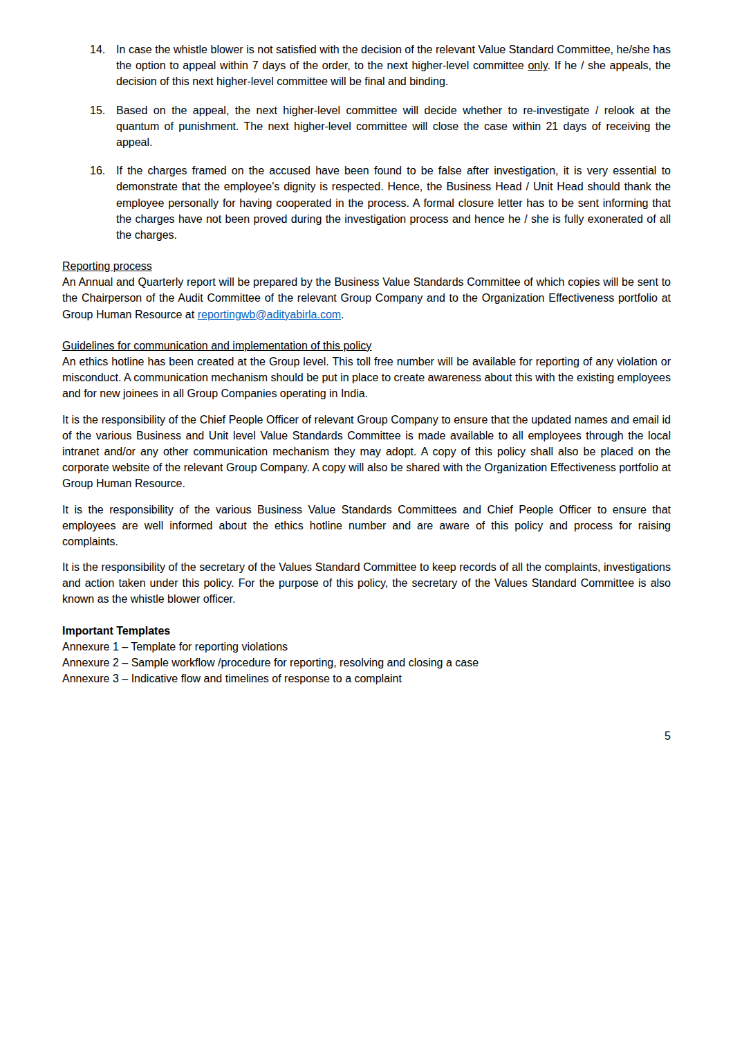In case the whistle blower is not satisfied with the decision of the relevant Value Standard Committee, he/she has the option to appeal within 7 days of the order, to the next higher-level committee only. If he / she appeals, the decision of this next higher-level committee will be final and binding.
Based on the appeal, the next higher-level committee will decide whether to re-investigate / relook at the quantum of punishment. The next higher-level committee will close the case within 21 days of receiving the appeal.
If the charges framed on the accused have been found to be false after investigation, it is very essential to demonstrate that the employee's dignity is respected. Hence, the Business Head / Unit Head should thank the employee personally for having cooperated in the process. A formal closure letter has to be sent informing that the charges have not been proved during the investigation process and hence he / she is fully exonerated of all the charges.
Reporting process
An Annual and Quarterly report will be prepared by the Business Value Standards Committee of which copies will be sent to the Chairperson of the Audit Committee of the relevant Group Company and to the Organization Effectiveness portfolio at Group Human Resource at reportingwb@adityabirla.com.
Guidelines for communication and implementation of this policy
An ethics hotline has been created at the Group level. This toll free number will be available for reporting of any violation or misconduct. A communication mechanism should be put in place to create awareness about this with the existing employees and for new joinees in all Group Companies operating in India.
It is the responsibility of the Chief People Officer of relevant Group Company to ensure that the updated names and email id of the various Business and Unit level Value Standards Committee is made available to all employees through the local intranet and/or any other communication mechanism they may adopt. A copy of this policy shall also be placed on the corporate website of the relevant Group Company. A copy will also be shared with the Organization Effectiveness portfolio at Group Human Resource.
It is the responsibility of the various Business Value Standards Committees and Chief People Officer to ensure that employees are well informed about the ethics hotline number and are aware of this policy and process for raising complaints.
It is the responsibility of the secretary of the Values Standard Committee to keep records of all the complaints, investigations and action taken under this policy. For the purpose of this policy, the secretary of the Values Standard Committee is also known as the whistle blower officer.
Important Templates
Annexure 1 – Template for reporting violations
Annexure 2 – Sample workflow /procedure for reporting, resolving and closing a case
Annexure 3 – Indicative flow and timelines of response to a complaint
5